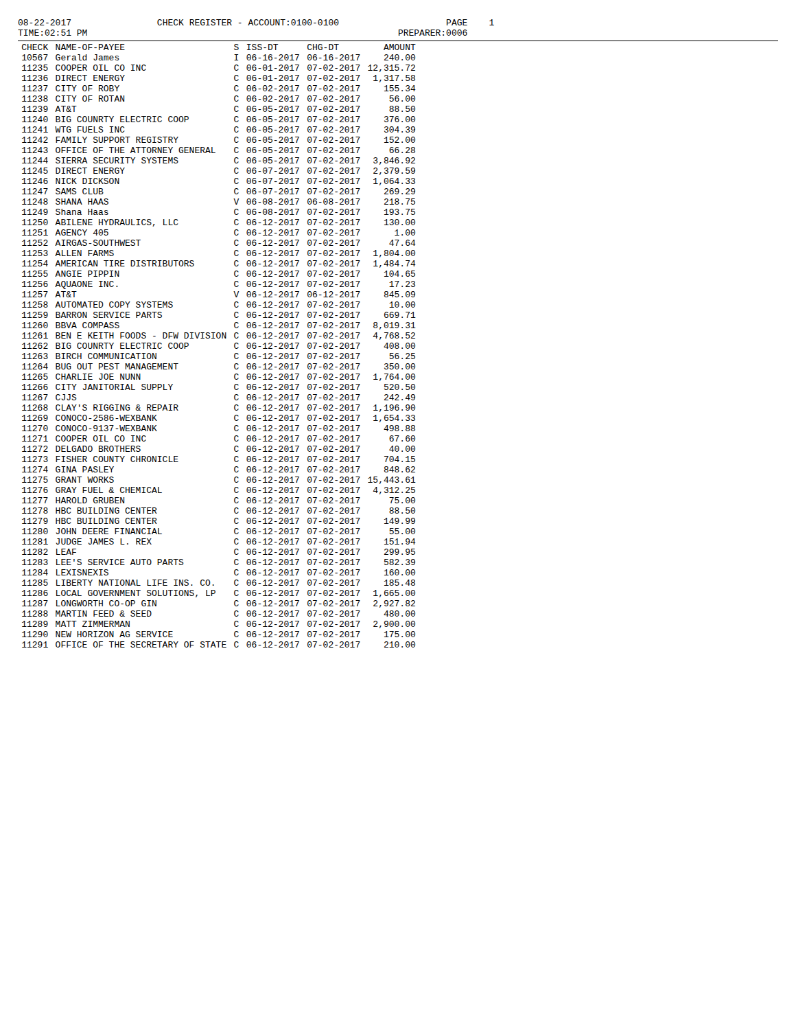08-22-2017                CHECK REGISTER - ACCOUNT:0100-0100                    PAGE    1
TIME:02:51 PM                                                          PREPARER:0006
| CHECK | NAME-OF-PAYEE | S | ISS-DT | CHG-DT | AMOUNT |
| --- | --- | --- | --- | --- | --- |
| 10567 | Gerald James | I | 06-16-2017 | 06-16-2017 | 240.00 |
| 11235 | COOPER OIL CO INC | C | 06-01-2017 | 07-02-2017 | 12,315.72 |
| 11236 | DIRECT ENERGY | C | 06-01-2017 | 07-02-2017 | 1,317.58 |
| 11237 | CITY OF ROBY | C | 06-02-2017 | 07-02-2017 | 155.34 |
| 11238 | CITY OF ROTAN | C | 06-02-2017 | 07-02-2017 | 56.00 |
| 11239 | AT&T | C | 06-05-2017 | 07-02-2017 | 88.50 |
| 11240 | BIG COUNRTY ELECTRIC COOP | C | 06-05-2017 | 07-02-2017 | 376.00 |
| 11241 | WTG FUELS INC | C | 06-05-2017 | 07-02-2017 | 304.39 |
| 11242 | FAMILY SUPPORT REGISTRY | C | 06-05-2017 | 07-02-2017 | 152.00 |
| 11243 | OFFICE OF THE ATTORNEY GENERAL | C | 06-05-2017 | 07-02-2017 | 66.28 |
| 11244 | SIERRA SECURITY SYSTEMS | C | 06-05-2017 | 07-02-2017 | 3,846.92 |
| 11245 | DIRECT ENERGY | C | 06-07-2017 | 07-02-2017 | 2,379.59 |
| 11246 | NICK DICKSON | C | 06-07-2017 | 07-02-2017 | 1,064.33 |
| 11247 | SAMS CLUB | C | 06-07-2017 | 07-02-2017 | 269.29 |
| 11248 | SHANA HAAS | V | 06-08-2017 | 06-08-2017 | 218.75 |
| 11249 | Shana Haas | C | 06-08-2017 | 07-02-2017 | 193.75 |
| 11250 | ABILENE HYDRAULICS, LLC | C | 06-12-2017 | 07-02-2017 | 130.00 |
| 11251 | AGENCY 405 | C | 06-12-2017 | 07-02-2017 | 1.00 |
| 11252 | AIRGAS-SOUTHWEST | C | 06-12-2017 | 07-02-2017 | 47.64 |
| 11253 | ALLEN FARMS | C | 06-12-2017 | 07-02-2017 | 1,804.00 |
| 11254 | AMERICAN TIRE DISTRIBUTORS | C | 06-12-2017 | 07-02-2017 | 1,484.74 |
| 11255 | ANGIE PIPPIN | C | 06-12-2017 | 07-02-2017 | 104.65 |
| 11256 | AQUAONE INC. | C | 06-12-2017 | 07-02-2017 | 17.23 |
| 11257 | AT&T | V | 06-12-2017 | 06-12-2017 | 845.09 |
| 11258 | AUTOMATED COPY SYSTEMS | C | 06-12-2017 | 07-02-2017 | 10.00 |
| 11259 | BARRON SERVICE PARTS | C | 06-12-2017 | 07-02-2017 | 669.71 |
| 11260 | BBVA COMPASS | C | 06-12-2017 | 07-02-2017 | 8,019.31 |
| 11261 | BEN E KEITH FOODS - DFW DIVISION | C | 06-12-2017 | 07-02-2017 | 4,768.52 |
| 11262 | BIG COUNRTY ELECTRIC COOP | C | 06-12-2017 | 07-02-2017 | 408.00 |
| 11263 | BIRCH COMMUNICATION | C | 06-12-2017 | 07-02-2017 | 56.25 |
| 11264 | BUG OUT PEST MANAGEMENT | C | 06-12-2017 | 07-02-2017 | 350.00 |
| 11265 | CHARLIE JOE NUNN | C | 06-12-2017 | 07-02-2017 | 1,764.00 |
| 11266 | CITY JANITORIAL SUPPLY | C | 06-12-2017 | 07-02-2017 | 520.50 |
| 11267 | CJJS | C | 06-12-2017 | 07-02-2017 | 242.49 |
| 11268 | CLAY'S RIGGING & REPAIR | C | 06-12-2017 | 07-02-2017 | 1,196.90 |
| 11269 | CONOCO-2586-WEXBANK | C | 06-12-2017 | 07-02-2017 | 1,654.33 |
| 11270 | CONOCO-9137-WEXBANK | C | 06-12-2017 | 07-02-2017 | 498.88 |
| 11271 | COOPER OIL CO INC | C | 06-12-2017 | 07-02-2017 | 67.60 |
| 11272 | DELGADO BROTHERS | C | 06-12-2017 | 07-02-2017 | 40.00 |
| 11273 | FISHER COUNTY CHRONICLE | C | 06-12-2017 | 07-02-2017 | 704.15 |
| 11274 | GINA PASLEY | C | 06-12-2017 | 07-02-2017 | 848.62 |
| 11275 | GRANT WORKS | C | 06-12-2017 | 07-02-2017 | 15,443.61 |
| 11276 | GRAY FUEL & CHEMICAL | C | 06-12-2017 | 07-02-2017 | 4,312.25 |
| 11277 | HAROLD GRUBEN | C | 06-12-2017 | 07-02-2017 | 75.00 |
| 11278 | HBC BUILDING CENTER | C | 06-12-2017 | 07-02-2017 | 88.50 |
| 11279 | HBC BUILDING CENTER | C | 06-12-2017 | 07-02-2017 | 149.99 |
| 11280 | JOHN DEERE FINANCIAL | C | 06-12-2017 | 07-02-2017 | 55.00 |
| 11281 | JUDGE JAMES L. REX | C | 06-12-2017 | 07-02-2017 | 151.94 |
| 11282 | LEAF | C | 06-12-2017 | 07-02-2017 | 299.95 |
| 11283 | LEE'S SERVICE AUTO PARTS | C | 06-12-2017 | 07-02-2017 | 582.39 |
| 11284 | LEXISNEXIS | C | 06-12-2017 | 07-02-2017 | 160.00 |
| 11285 | LIBERTY NATIONAL LIFE INS. CO. | C | 06-12-2017 | 07-02-2017 | 185.48 |
| 11286 | LOCAL GOVERNMENT SOLUTIONS, LP | C | 06-12-2017 | 07-02-2017 | 1,665.00 |
| 11287 | LONGWORTH CO-OP GIN | C | 06-12-2017 | 07-02-2017 | 2,927.82 |
| 11288 | MARTIN FEED & SEED | C | 06-12-2017 | 07-02-2017 | 480.00 |
| 11289 | MATT ZIMMERMAN | C | 06-12-2017 | 07-02-2017 | 2,900.00 |
| 11290 | NEW HORIZON AG SERVICE | C | 06-12-2017 | 07-02-2017 | 175.00 |
| 11291 | OFFICE OF THE SECRETARY OF STATE | C | 06-12-2017 | 07-02-2017 | 210.00 |